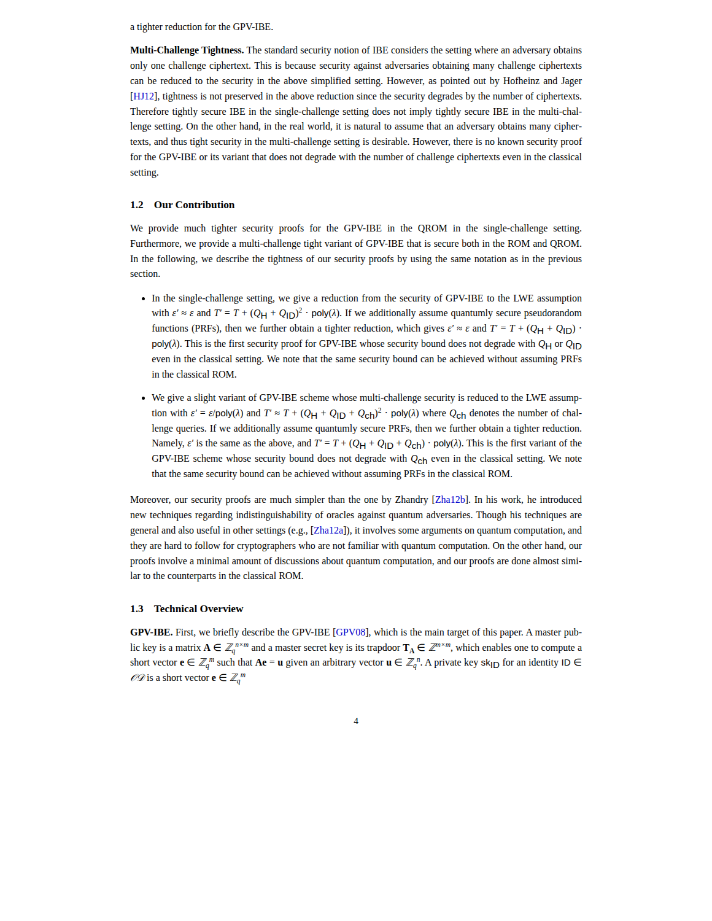a tighter reduction for the GPV-IBE.
Multi-Challenge Tightness. The standard security notion of IBE considers the setting where an adversary obtains only one challenge ciphertext. This is because security against adversaries obtaining many challenge ciphertexts can be reduced to the security in the above simplified setting. However, as pointed out by Hofheinz and Jager [HJ12], tightness is not preserved in the above reduction since the security degrades by the number of ciphertexts. Therefore tightly secure IBE in the single-challenge setting does not imply tightly secure IBE in the multi-challenge setting. On the other hand, in the real world, it is natural to assume that an adversary obtains many ciphertexts, and thus tight security in the multi-challenge setting is desirable. However, there is no known security proof for the GPV-IBE or its variant that does not degrade with the number of challenge ciphertexts even in the classical setting.
1.2 Our Contribution
We provide much tighter security proofs for the GPV-IBE in the QROM in the single-challenge setting. Furthermore, we provide a multi-challenge tight variant of GPV-IBE that is secure both in the ROM and QROM. In the following, we describe the tightness of our security proofs by using the same notation as in the previous section.
In the single-challenge setting, we give a reduction from the security of GPV-IBE to the LWE assumption with ε′ ≈ ε and T′ = T + (QH + QID)2 · poly(λ). If we additionally assume quantumly secure pseudorandom functions (PRFs), then we further obtain a tighter reduction, which gives ε′ ≈ ε and T′ = T + (QH + QID) · poly(λ). This is the first security proof for GPV-IBE whose security bound does not degrade with QH or QID even in the classical setting. We note that the same security bound can be achieved without assuming PRFs in the classical ROM.
We give a slight variant of GPV-IBE scheme whose multi-challenge security is reduced to the LWE assumption with ε′ = ε/poly(λ) and T′ ≈ T + (QH + QID + Qch)2 · poly(λ) where Qch denotes the number of challenge queries. If we additionally assume quantumly secure PRFs, then we further obtain a tighter reduction. Namely, ε′ is the same as the above, and T′ = T + (QH + QID + Qch) · poly(λ). This is the first variant of the GPV-IBE scheme whose security bound does not degrade with Qch even in the classical setting. We note that the same security bound can be achieved without assuming PRFs in the classical ROM.
Moreover, our security proofs are much simpler than the one by Zhandry [Zha12b]. In his work, he introduced new techniques regarding indistinguishability of oracles against quantum adversaries. Though his techniques are general and also useful in other settings (e.g., [Zha12a]), it involves some arguments on quantum computation, and they are hard to follow for cryptographers who are not familiar with quantum computation. On the other hand, our proofs involve a minimal amount of discussions about quantum computation, and our proofs are done almost similar to the counterparts in the classical ROM.
1.3 Technical Overview
GPV-IBE. First, we briefly describe the GPV-IBE [GPV08], which is the main target of this paper. A master public key is a matrix A ∈ ℤqn×m and a master secret key is its trapdoor TA ∈ ℤm×m, which enables one to compute a short vector e ∈ ℤqm such that Ae = u given an arbitrary vector u ∈ ℤqn. A private key skID for an identity ID ∈ 𝒪𝒟 is a short vector e ∈ ℤqm
4